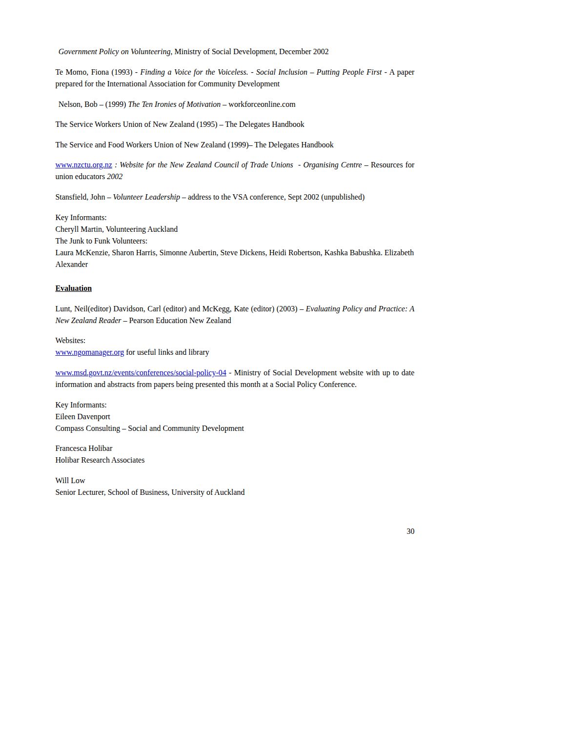Government Policy on Volunteering, Ministry of Social Development, December 2002
Te Momo, Fiona (1993) - Finding a Voice for the Voiceless. - Social Inclusion – Putting People First - A paper prepared for the International Association for Community Development
Nelson, Bob – (1999) The Ten Ironies of Motivation – workforceonline.com
The Service Workers Union of New Zealand (1995) – The Delegates Handbook
The Service and Food Workers Union of New Zealand (1999)– The Delegates Handbook
www.nzctu.org.nz : Website for the New Zealand Council of Trade Unions - Organising Centre – Resources for union educators 2002
Stansfield, John – Volunteer Leadership – address to the VSA conference, Sept 2002 (unpublished)
Key Informants:
Cheryll Martin, Volunteering Auckland
The Junk to Funk Volunteers:
Laura McKenzie, Sharon Harris, Simonne Aubertin, Steve Dickens, Heidi Robertson, Kashka Babushka. Elizabeth Alexander
Evaluation
Lunt, Neil(editor) Davidson, Carl (editor) and McKegg, Kate (editor) (2003) – Evaluating Policy and Practice: A New Zealand Reader – Pearson Education New Zealand
Websites:
www.ngomanager.org for useful links and library
www.msd.govt.nz/events/conferences/social-policy-04 - Ministry of Social Development website with up to date information and abstracts from papers being presented this month at a Social Policy Conference.
Key Informants:
Eileen Davenport
Compass Consulting – Social and Community Development
Francesca Holibar
Holibar Research Associates
Will Low
Senior Lecturer, School of Business, University of Auckland
30